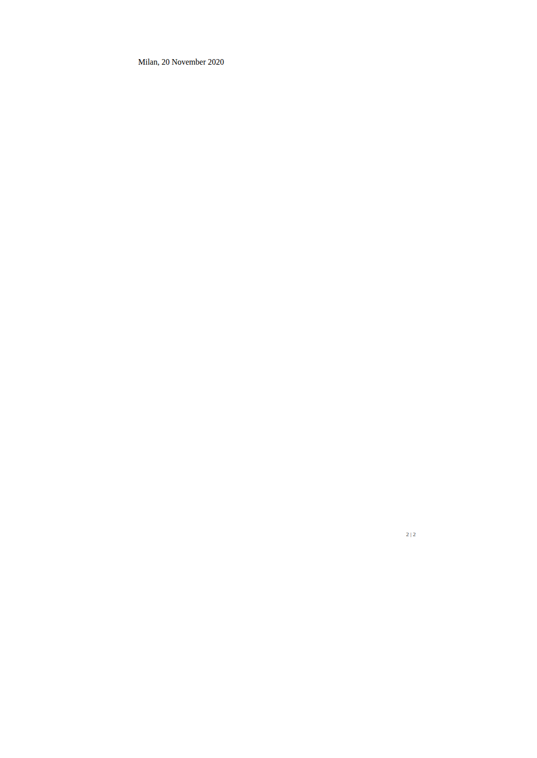Milan, 20 November 2020
2 | 2